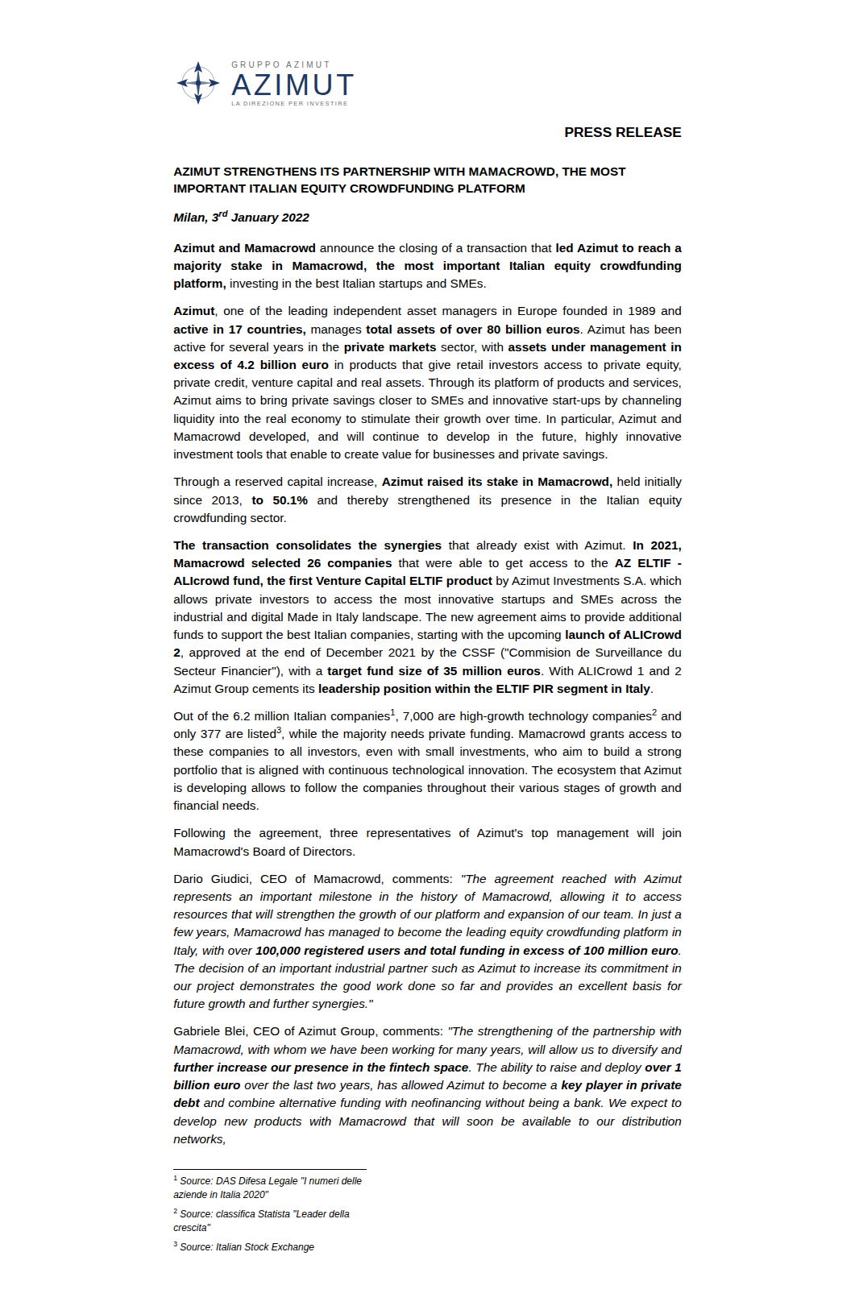GRUPPO AZIMUT
AZIMUT
LA DIREZIONE PER INVESTIRE
PRESS RELEASE
Azimut strengthens its partnership with Mamacrowd, the most important Italian equity crowdfunding platform
Milan, 3rd January 2022
Azimut and Mamacrowd announce the closing of a transaction that led Azimut to reach a majority stake in Mamacrowd, the most important Italian equity crowdfunding platform, investing in the best Italian startups and SMEs.
Azimut, one of the leading independent asset managers in Europe founded in 1989 and active in 17 countries, manages total assets of over 80 billion euros. Azimut has been active for several years in the private markets sector, with assets under management in excess of 4.2 billion euro in products that give retail investors access to private equity, private credit, venture capital and real assets. Through its platform of products and services, Azimut aims to bring private savings closer to SMEs and innovative start-ups by channeling liquidity into the real economy to stimulate their growth over time. In particular, Azimut and Mamacrowd developed, and will continue to develop in the future, highly innovative investment tools that enable to create value for businesses and private savings.
Through a reserved capital increase, Azimut raised its stake in Mamacrowd, held initially since 2013, to 50.1% and thereby strengthened its presence in the Italian equity crowdfunding sector.
The transaction consolidates the synergies that already exist with Azimut. In 2021, Mamacrowd selected 26 companies that were able to get access to the AZ ELTIF - ALIcrowd fund, the first Venture Capital ELTIF product by Azimut Investments S.A. which allows private investors to access the most innovative startups and SMEs across the industrial and digital Made in Italy landscape. The new agreement aims to provide additional funds to support the best Italian companies, starting with the upcoming launch of ALICrowd 2, approved at the end of December 2021 by the CSSF ("Commision de Surveillance du Secteur Financier"), with a target fund size of 35 million euros. With ALICrowd 1 and 2 Azimut Group cements its leadership position within the ELTIF PIR segment in Italy.
Out of the 6.2 million Italian companies1, 7,000 are high-growth technology companies2 and only 377 are listed3, while the majority needs private funding. Mamacrowd grants access to these companies to all investors, even with small investments, who aim to build a strong portfolio that is aligned with continuous technological innovation. The ecosystem that Azimut is developing allows to follow the companies throughout their various stages of growth and financial needs.
Following the agreement, three representatives of Azimut's top management will join Mamacrowd's Board of Directors.
Dario Giudici, CEO of Mamacrowd, comments: "The agreement reached with Azimut represents an important milestone in the history of Mamacrowd, allowing it to access resources that will strengthen the growth of our platform and expansion of our team. In just a few years, Mamacrowd has managed to become the leading equity crowdfunding platform in Italy, with over 100,000 registered users and total funding in excess of 100 million euro. The decision of an important industrial partner such as Azimut to increase its commitment in our project demonstrates the good work done so far and provides an excellent basis for future growth and further synergies."
Gabriele Blei, CEO of Azimut Group, comments: "The strengthening of the partnership with Mamacrowd, with whom we have been working for many years, will allow us to diversify and further increase our presence in the fintech space. The ability to raise and deploy over 1 billion euro over the last two years, has allowed Azimut to become a key player in private debt and combine alternative funding with neofinancing without being a bank. We expect to develop new products with Mamacrowd that will soon be available to our distribution networks,
1 Source: DAS Difesa Legale "I numeri delle aziende in Italia 2020"
2 Source: classifica Statista "Leader della crescita"
3 Source: Italian Stock Exchange